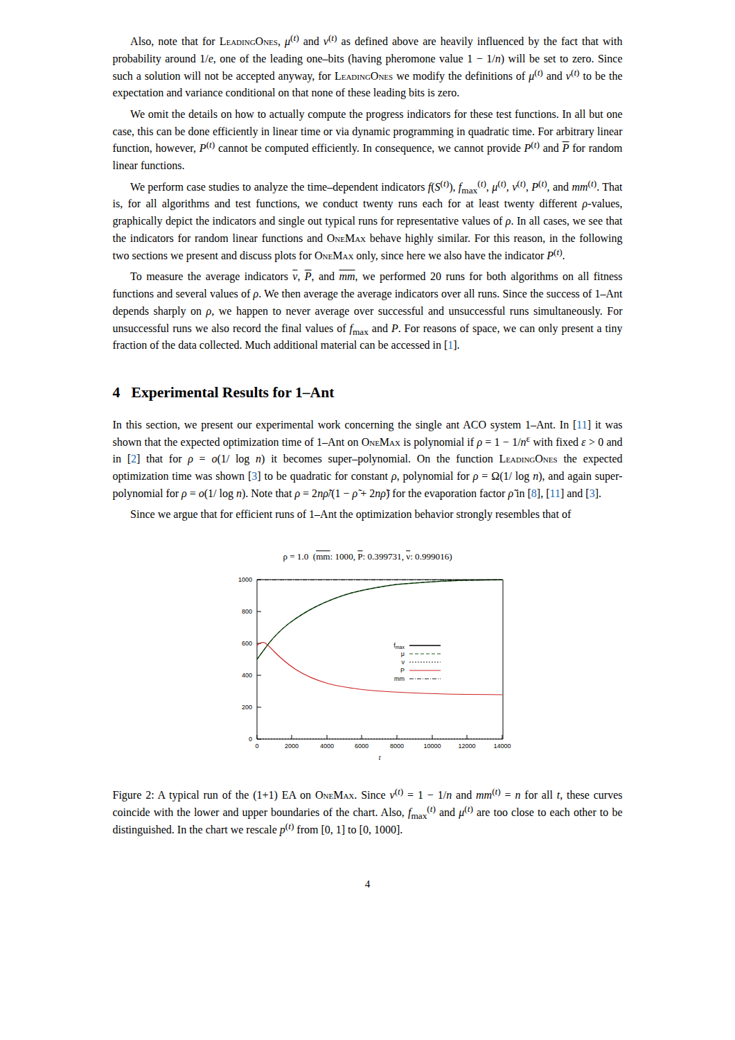Also, note that for LeadingOnes, μ(t) and ν(t) as defined above are heavily influenced by the fact that with probability around 1/e, one of the leading one–bits (having pheromone value 1 − 1/n) will be set to zero. Since such a solution will not be accepted anyway, for LeadingOnes we modify the definitions of μ(t) and ν(t) to be the expectation and variance conditional on that none of these leading bits is zero.
We omit the details on how to actually compute the progress indicators for these test functions. In all but one case, this can be done efficiently in linear time or via dynamic programming in quadratic time. For arbitrary linear function, however, P(t) cannot be computed efficiently. In consequence, we cannot provide P(t) and P for random linear functions.
We perform case studies to analyze the time–dependent indicators f(S(t)), fmax(t), μ(t), ν(t), P(t), and mm(t). That is, for all algorithms and test functions, we conduct twenty runs each for at least twenty different ρ-values, graphically depict the indicators and single out typical runs for representative values of ρ. In all cases, we see that the indicators for random linear functions and OneMax behave highly similar. For this reason, in the following two sections we present and discuss plots for OneMax only, since here we also have the indicator P(t).
To measure the average indicators ν, P, and mm, we performed 20 runs for both algorithms on all fitness functions and several values of ρ. We then average the average indicators over all runs. Since the success of 1–Ant depends sharply on ρ, we happen to never average over successful and unsuccessful runs simultaneously. For unsuccessful runs we also record the final values of fmax and P. For reasons of space, we can only present a tiny fraction of the data collected. Much additional material can be accessed in [1].
4 Experimental Results for 1–Ant
In this section, we present our experimental work concerning the single ant ACO system 1–Ant. In [11] it was shown that the expected optimization time of 1–Ant on OneMax is polynomial if ρ = 1 − 1/nε with fixed ε > 0 and in [2] that for ρ = o(1/ log n) it becomes super–polynomial. On the function LeadingOnes the expected optimization time was shown [3] to be quadratic for constant ρ, polynomial for ρ = Ω(1/ log n), and again super-polynomial for ρ = o(1/ log n). Note that ρ = 2nρ̃/(1 − ρ̃ + 2nρ̃) for the evaporation factor ρ̃ in [8], [11] and [3].
Since we argue that for efficient runs of 1–Ant the optimization behavior strongly resembles that of
ρ = 1.0 (mm: 1000, P: 0.399731, ν: 0.999016)
0 200 400 600 800 1000 0 2000 4000 6000 8000 10000 12000 14000 t fmax μ ν P mm
Figure 2: A typical run of the (1+1) EA on OneMax. Since ν(t) = 1 − 1/n and mm(t) = n for all t, these curves coincide with the lower and upper boundaries of the chart. Also, fmax(t) and μ(t) are too close to each other to be distinguished. In the chart we rescale p(t) from [0, 1] to [0, 1000].
4